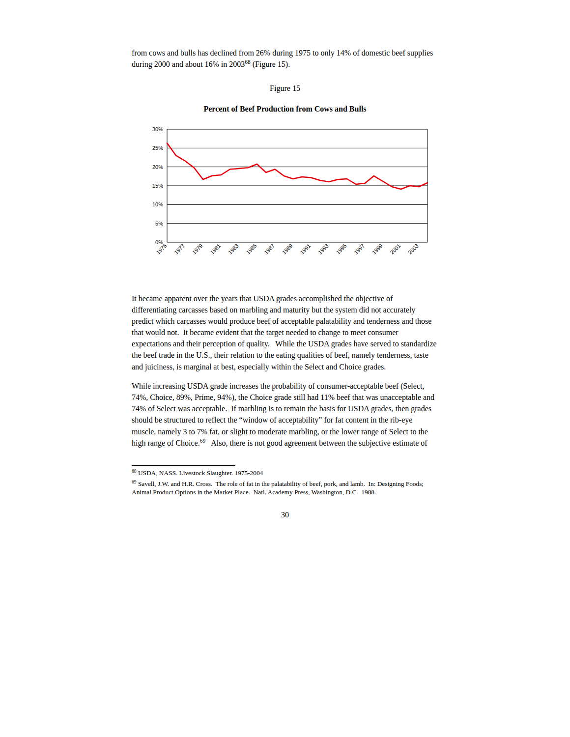from cows and bulls has declined from 26% during 1975 to only 14% of domestic beef supplies during 2000 and about 16% in 200368 (Figure 15).
Figure 15
Percent of Beef Production from Cows and Bulls
30% 25% 20% 15% 10% 5% 0% 1975 1977 1979 1981 1983 1985 1987 1989 1991 1993 1995 1997 1999 2001 2003
It became apparent over the years that USDA grades accomplished the objective of differentiating carcasses based on marbling and maturity but the system did not accurately predict which carcasses would produce beef of acceptable palatability and tenderness and those that would not. It became evident that the target needed to change to meet consumer expectations and their perception of quality. While the USDA grades have served to standardize the beef trade in the U.S., their relation to the eating qualities of beef, namely tenderness, taste and juiciness, is marginal at best, especially within the Select and Choice grades.
While increasing USDA grade increases the probability of consumer-acceptable beef (Select, 74%, Choice, 89%, Prime, 94%), the Choice grade still had 11% beef that was unacceptable and 74% of Select was acceptable. If marbling is to remain the basis for USDA grades, then grades should be structured to reflect the “window of acceptability” for fat content in the rib-eye muscle, namely 3 to 7% fat, or slight to moderate marbling, or the lower range of Select to the high range of Choice.69 Also, there is not good agreement between the subjective estimate of
68 USDA, NASS. Livestock Slaughter. 1975-2004
69 Savell, J.W. and H.R. Cross. The role of fat in the palatability of beef, pork, and lamb. In: Designing Foods; Animal Product Options in the Market Place. Natl. Academy Press, Washington, D.C. 1988.
30